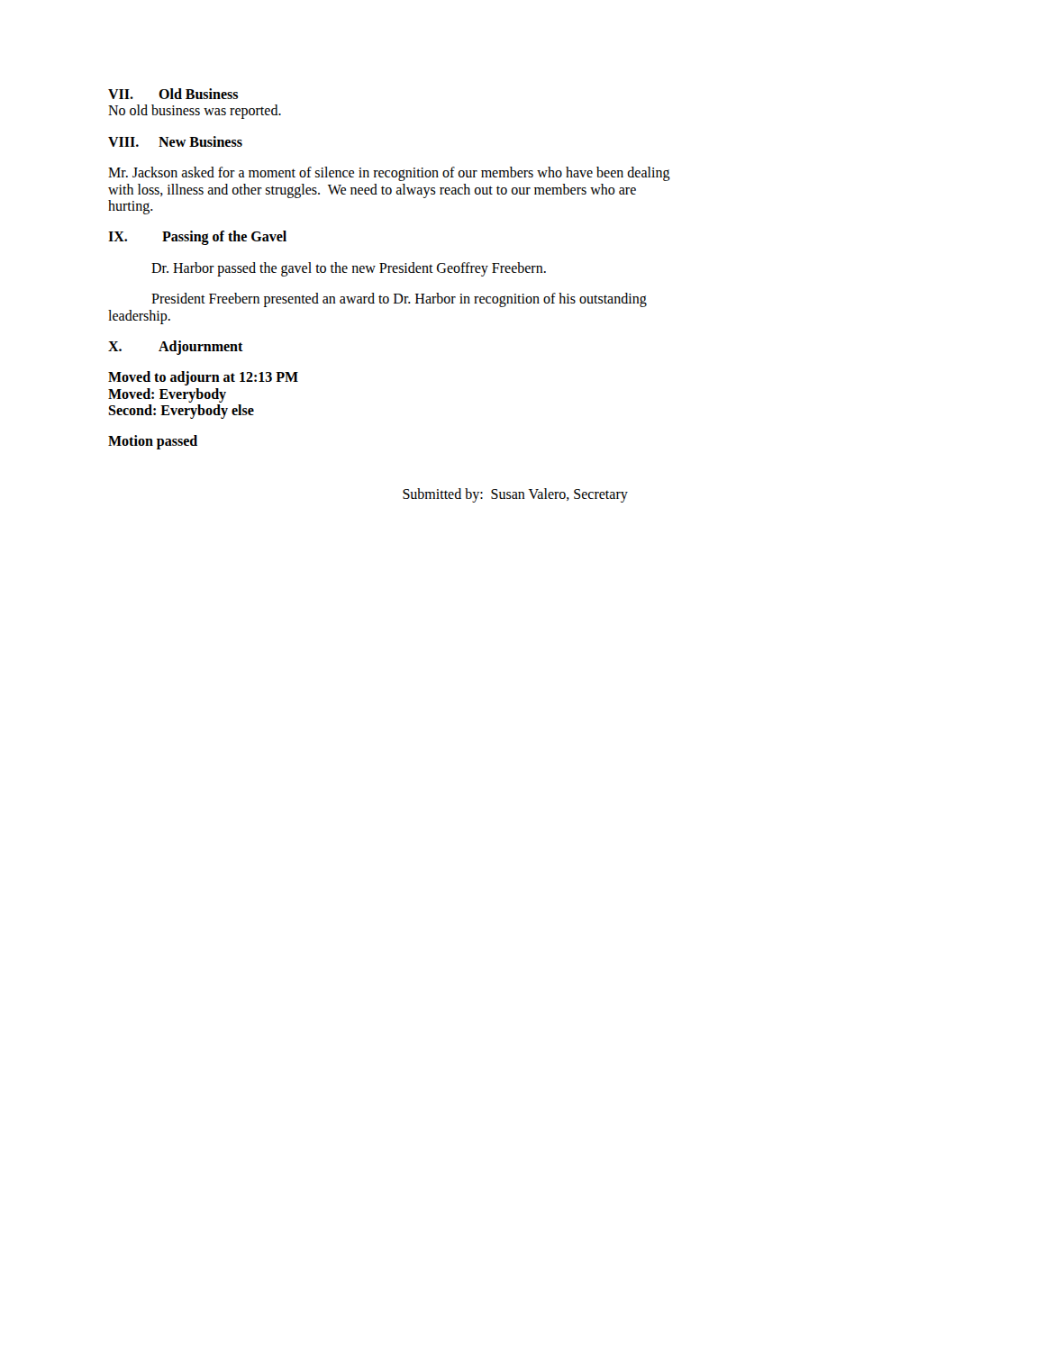VII. Old Business
No old business was reported.
VIII. New Business
Mr. Jackson asked for a moment of silence in recognition of our members who have been dealing with loss, illness and other struggles. We need to always reach out to our members who are hurting.
IX. Passing of the Gavel
Dr. Harbor passed the gavel to the new President Geoffrey Freebern.
President Freebern presented an award to Dr. Harbor in recognition of his outstanding
leadership.
X. Adjournment
Moved to adjourn at 12:13 PM
Moved: Everybody
Second: Everybody else
Motion passed
Submitted by: Susan Valero, Secretary